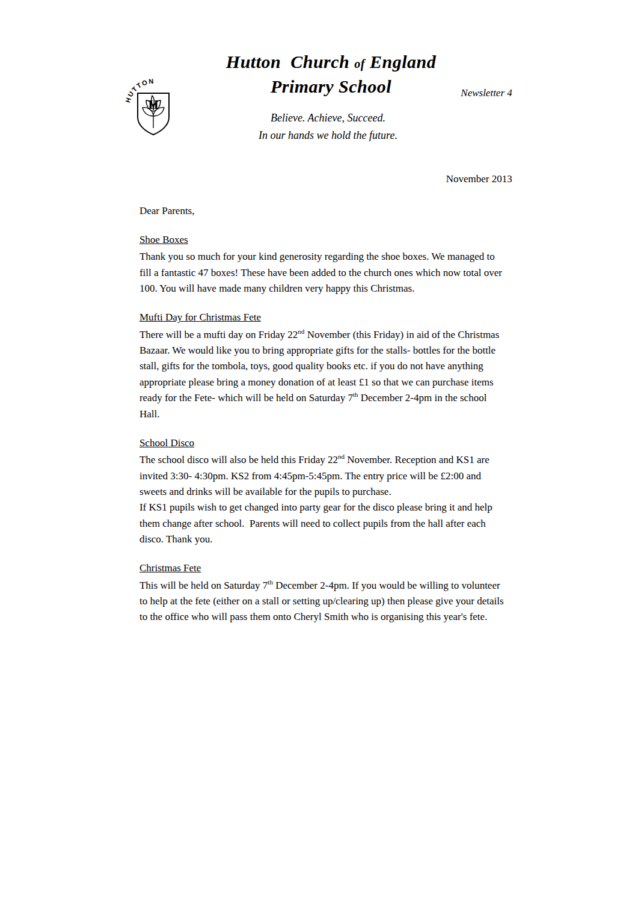HUTTON H
Newsletter 4
Hutton Church of England
Primary School
Believe. Achieve, Succeed.
In our hands we hold the future.
November 2013
Dear Parents,
Shoe Boxes
Thank you so much for your kind generosity regarding the shoe boxes. We managed to fill a fantastic 47 boxes! These have been added to the church ones which now total over 100. You will have made many children very happy this Christmas.
Mufti Day for Christmas Fete
There will be a mufti day on Friday 22nd November (this Friday) in aid of the Christmas Bazaar. We would like you to bring appropriate gifts for the stalls- bottles for the bottle stall, gifts for the tombola, toys, good quality books etc. if you do not have anything appropriate please bring a money donation of at least £1 so that we can purchase items ready for the Fete- which will be held on Saturday 7th December 2-4pm in the school Hall.
School Disco
The school disco will also be held this Friday 22nd November. Reception and KS1 are invited 3:30- 4:30pm. KS2 from 4:45pm-5:45pm. The entry price will be £2:00 and sweets and drinks will be available for the pupils to purchase.
If KS1 pupils wish to get changed into party gear for the disco please bring it and help them change after school. Parents will need to collect pupils from the hall after each disco. Thank you.
Christmas Fete
This will be held on Saturday 7th December 2-4pm. If you would be willing to volunteer to help at the fete (either on a stall or setting up/clearing up) then please give your details to the office who will pass them onto Cheryl Smith who is organising this year's fete.